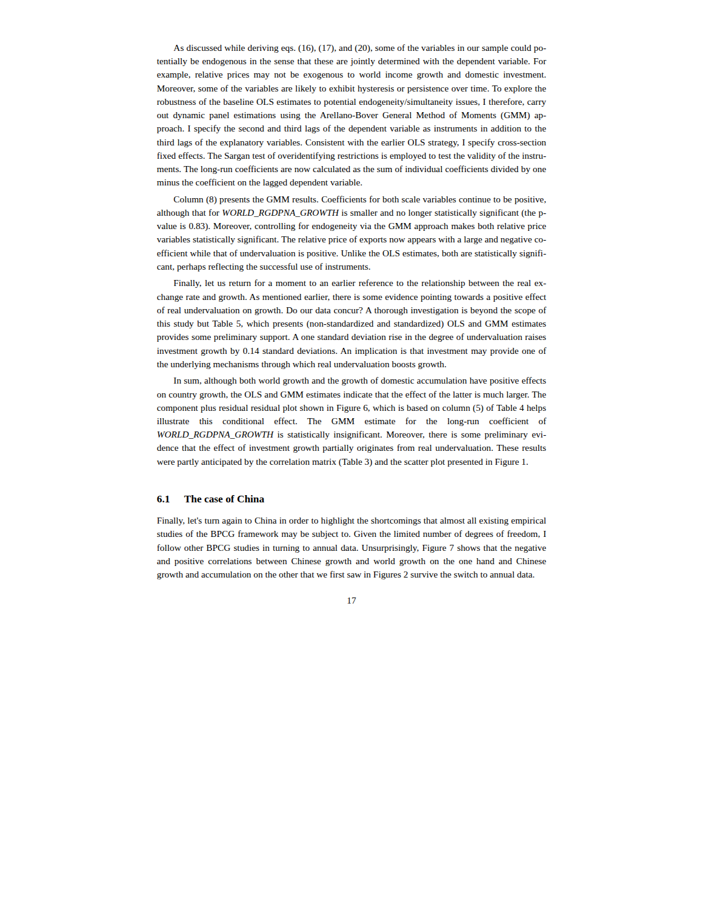As discussed while deriving eqs. (16), (17), and (20), some of the variables in our sample could potentially be endogenous in the sense that these are jointly determined with the dependent variable. For example, relative prices may not be exogenous to world income growth and domestic investment. Moreover, some of the variables are likely to exhibit hysteresis or persistence over time. To explore the robustness of the baseline OLS estimates to potential endogeneity/simultaneity issues, I therefore, carry out dynamic panel estimations using the Arellano-Bover General Method of Moments (GMM) approach. I specify the second and third lags of the dependent variable as instruments in addition to the third lags of the explanatory variables. Consistent with the earlier OLS strategy, I specify cross-section fixed effects. The Sargan test of overidentifying restrictions is employed to test the validity of the instruments. The long-run coefficients are now calculated as the sum of individual coefficients divided by one minus the coefficient on the lagged dependent variable.
Column (8) presents the GMM results. Coefficients for both scale variables continue to be positive, although that for WORLD_RGDPNA_GROWTH is smaller and no longer statistically significant (the p-value is 0.83). Moreover, controlling for endogeneity via the GMM approach makes both relative price variables statistically significant. The relative price of exports now appears with a large and negative coefficient while that of undervaluation is positive. Unlike the OLS estimates, both are statistically significant, perhaps reflecting the successful use of instruments.
Finally, let us return for a moment to an earlier reference to the relationship between the real exchange rate and growth. As mentioned earlier, there is some evidence pointing towards a positive effect of real undervaluation on growth. Do our data concur? A thorough investigation is beyond the scope of this study but Table 5, which presents (non-standardized and standardized) OLS and GMM estimates provides some preliminary support. A one standard deviation rise in the degree of undervaluation raises investment growth by 0.14 standard deviations. An implication is that investment may provide one of the underlying mechanisms through which real undervaluation boosts growth.
In sum, although both world growth and the growth of domestic accumulation have positive effects on country growth, the OLS and GMM estimates indicate that the effect of the latter is much larger. The component plus residual residual plot shown in Figure 6, which is based on column (5) of Table 4 helps illustrate this conditional effect. The GMM estimate for the long-run coefficient of WORLD_RGDPNA_GROWTH is statistically insignificant. Moreover, there is some preliminary evidence that the effect of investment growth partially originates from real undervaluation. These results were partly anticipated by the correlation matrix (Table 3) and the scatter plot presented in Figure 1.
6.1 The case of China
Finally, let's turn again to China in order to highlight the shortcomings that almost all existing empirical studies of the BPCG framework may be subject to. Given the limited number of degrees of freedom, I follow other BPCG studies in turning to annual data. Unsurprisingly, Figure 7 shows that the negative and positive correlations between Chinese growth and world growth on the one hand and Chinese growth and accumulation on the other that we first saw in Figures 2 survive the switch to annual data.
17